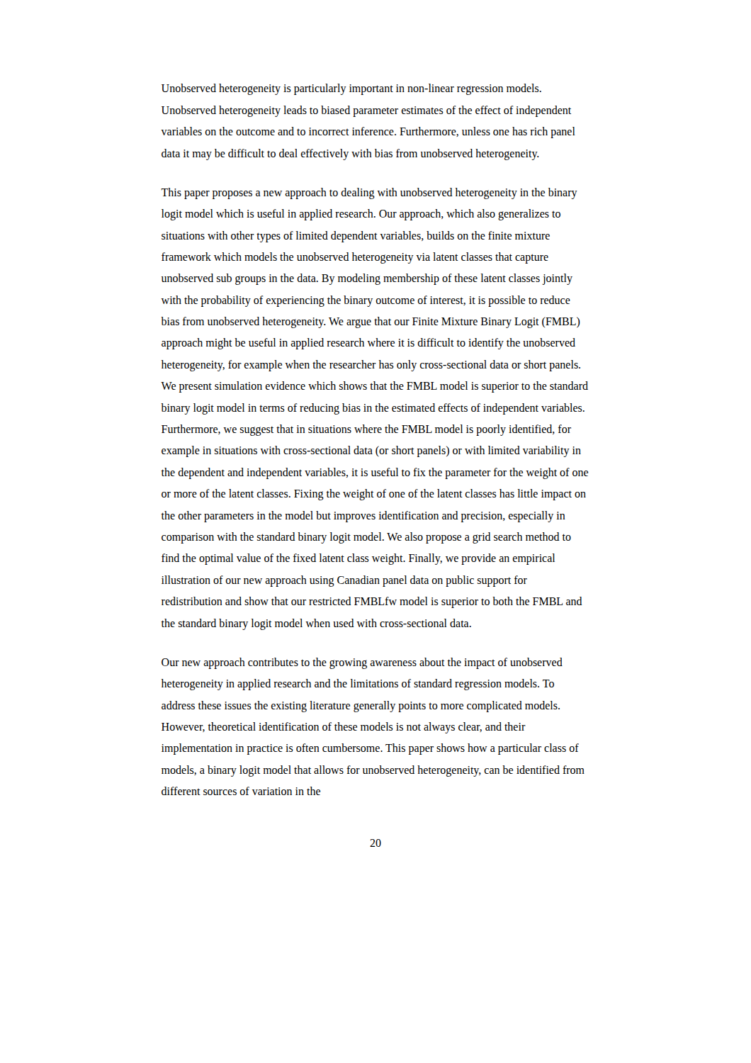Unobserved heterogeneity is particularly important in non-linear regression models. Unobserved heterogeneity leads to biased parameter estimates of the effect of independent variables on the outcome and to incorrect inference. Furthermore, unless one has rich panel data it may be difficult to deal effectively with bias from unobserved heterogeneity.
This paper proposes a new approach to dealing with unobserved heterogeneity in the binary logit model which is useful in applied research. Our approach, which also generalizes to situations with other types of limited dependent variables, builds on the finite mixture framework which models the unobserved heterogeneity via latent classes that capture unobserved sub groups in the data. By modeling membership of these latent classes jointly with the probability of experiencing the binary outcome of interest, it is possible to reduce bias from unobserved heterogeneity. We argue that our Finite Mixture Binary Logit (FMBL) approach might be useful in applied research where it is difficult to identify the unobserved heterogeneity, for example when the researcher has only cross-sectional data or short panels. We present simulation evidence which shows that the FMBL model is superior to the standard binary logit model in terms of reducing bias in the estimated effects of independent variables. Furthermore, we suggest that in situations where the FMBL model is poorly identified, for example in situations with cross-sectional data (or short panels) or with limited variability in the dependent and independent variables, it is useful to fix the parameter for the weight of one or more of the latent classes. Fixing the weight of one of the latent classes has little impact on the other parameters in the model but improves identification and precision, especially in comparison with the standard binary logit model. We also propose a grid search method to find the optimal value of the fixed latent class weight. Finally, we provide an empirical illustration of our new approach using Canadian panel data on public support for redistribution and show that our restricted FMBLfw model is superior to both the FMBL and the standard binary logit model when used with cross-sectional data.
Our new approach contributes to the growing awareness about the impact of unobserved heterogeneity in applied research and the limitations of standard regression models. To address these issues the existing literature generally points to more complicated models. However, theoretical identification of these models is not always clear, and their implementation in practice is often cumbersome. This paper shows how a particular class of models, a binary logit model that allows for unobserved heterogeneity, can be identified from different sources of variation in the
20